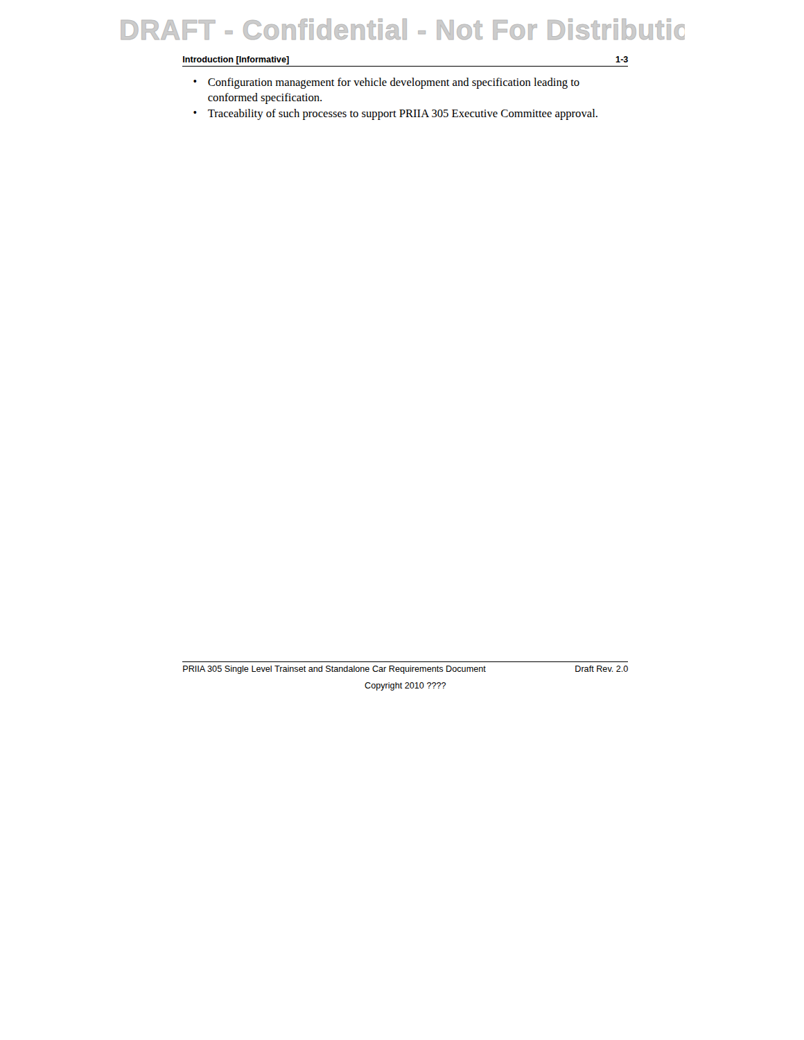DRAFT - Confidential - Not For Distribution
Introduction [Informative]
1-3
Configuration management for vehicle development and specification leading to conformed specification.
Traceability of such processes to support PRIIA 305 Executive Committee approval.
PRIIA 305 Single Level Trainset and Standalone Car Requirements Document
Draft Rev. 2.0
Copyright 2010 ????